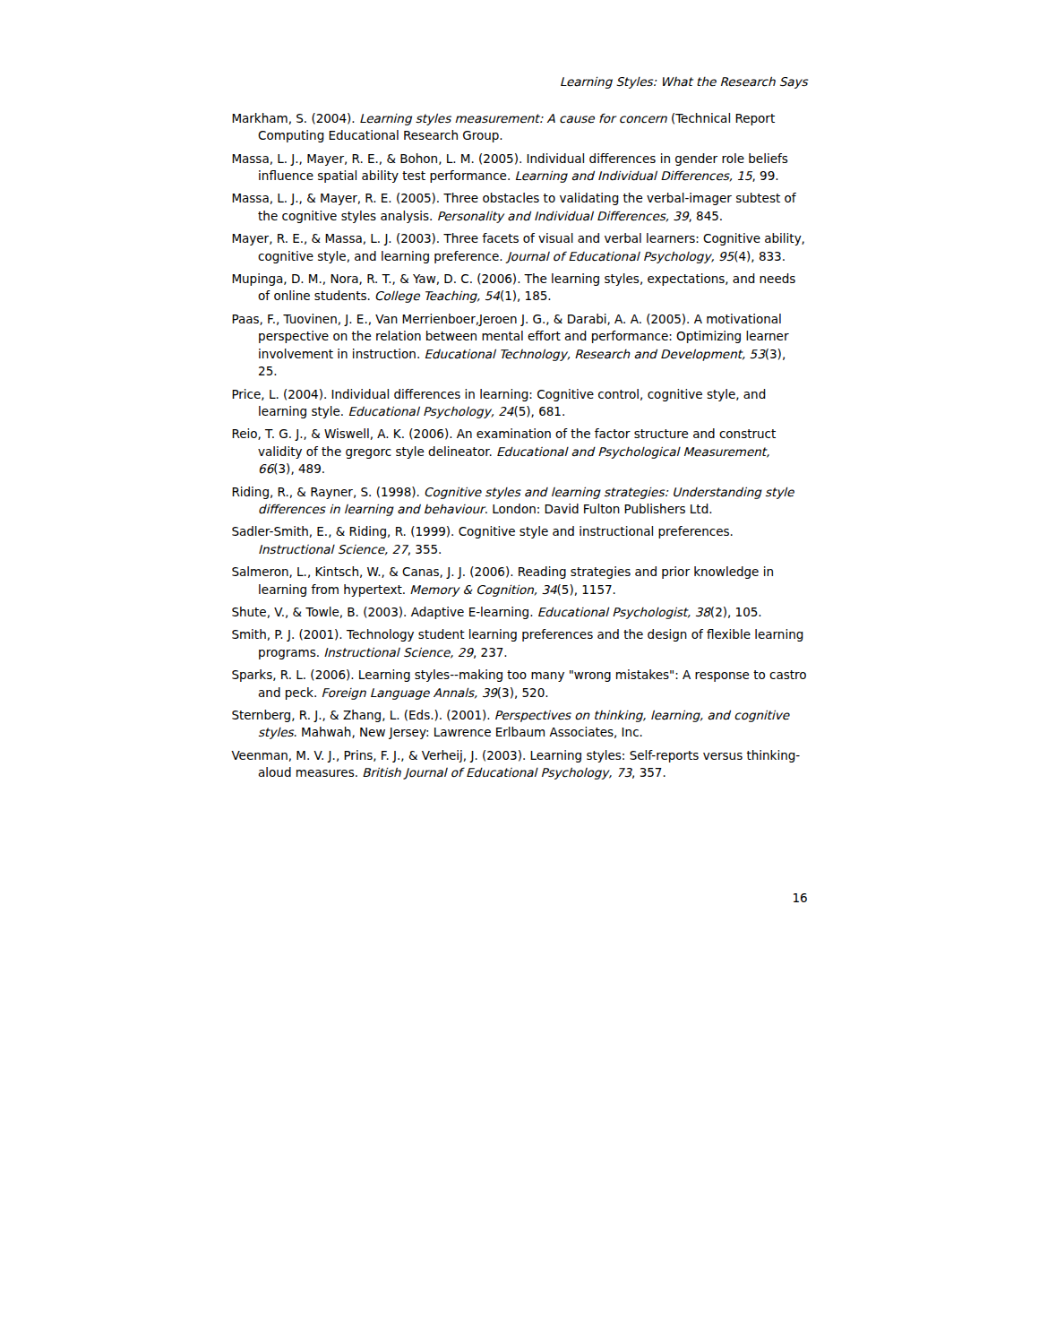Learning Styles: What the Research Says
Markham, S. (2004). Learning styles measurement: A cause for concern (Technical Report Computing Educational Research Group.
Massa, L. J., Mayer, R. E., & Bohon, L. M. (2005). Individual differences in gender role beliefs influence spatial ability test performance. Learning and Individual Differences, 15, 99.
Massa, L. J., & Mayer, R. E. (2005). Three obstacles to validating the verbal-imager subtest of the cognitive styles analysis. Personality and Individual Differences, 39, 845.
Mayer, R. E., & Massa, L. J. (2003). Three facets of visual and verbal learners: Cognitive ability, cognitive style, and learning preference. Journal of Educational Psychology, 95(4), 833.
Mupinga, D. M., Nora, R. T., & Yaw, D. C. (2006). The learning styles, expectations, and needs of online students. College Teaching, 54(1), 185.
Paas, F., Tuovinen, J. E., Van Merrienboer,Jeroen J. G., & Darabi, A. A. (2005). A motivational perspective on the relation between mental effort and performance: Optimizing learner involvement in instruction. Educational Technology, Research and Development, 53(3), 25.
Price, L. (2004). Individual differences in learning: Cognitive control, cognitive style, and learning style. Educational Psychology, 24(5), 681.
Reio, T. G. J., & Wiswell, A. K. (2006). An examination of the factor structure and construct validity of the gregorc style delineator. Educational and Psychological Measurement, 66(3), 489.
Riding, R., & Rayner, S. (1998). Cognitive styles and learning strategies: Understanding style differences in learning and behaviour. London: David Fulton Publishers Ltd.
Sadler-Smith, E., & Riding, R. (1999). Cognitive style and instructional preferences. Instructional Science, 27, 355.
Salmeron, L., Kintsch, W., & Canas, J. J. (2006). Reading strategies and prior knowledge in learning from hypertext. Memory & Cognition, 34(5), 1157.
Shute, V., & Towle, B. (2003). Adaptive E-learning. Educational Psychologist, 38(2), 105.
Smith, P. J. (2001). Technology student learning preferences and the design of flexible learning programs. Instructional Science, 29, 237.
Sparks, R. L. (2006). Learning styles--making too many "wrong mistakes": A response to castro and peck. Foreign Language Annals, 39(3), 520.
Sternberg, R. J., & Zhang, L. (Eds.). (2001). Perspectives on thinking, learning, and cognitive styles. Mahwah, New Jersey: Lawrence Erlbaum Associates, Inc.
Veenman, M. V. J., Prins, F. J., & Verheij, J. (2003). Learning styles: Self-reports versus thinking-aloud measures. British Journal of Educational Psychology, 73, 357.
16